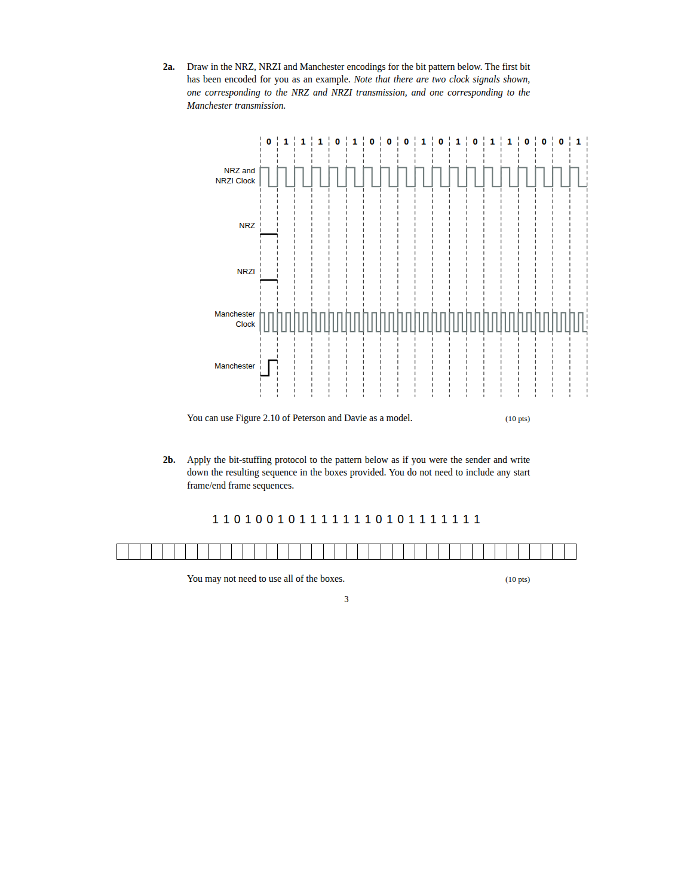2a.
Draw in the NRZ, NRZI and Manchester encodings for the bit pattern below. The first bit has been encoded for you as an example. Note that there are two clock signals shown, one corresponding to the NRZ and NRZI transmission, and one corresponding to the Manchester transmission.
0 1 1 1 0 1 0 0 0 1 0 1 0 1 1 0 0 0 1 NRZ and NRZI Clock NRZ NRZI Manchester Clock Manchester
You can use Figure 2.10 of Peterson and Davie as a model.
(10 pts)
2b.
Apply the bit-stuffing protocol to the pattern below as if you were the sender and write down the resulting sequence in the boxes provided. You do not need to include any start frame/end frame sequences.
1 1 0 1 0 0 1 0 1 1 1 1 1 1 1 0 1 0 1 1 1 1 1 1 1
You may not need to use all of the boxes.
(10 pts)
3